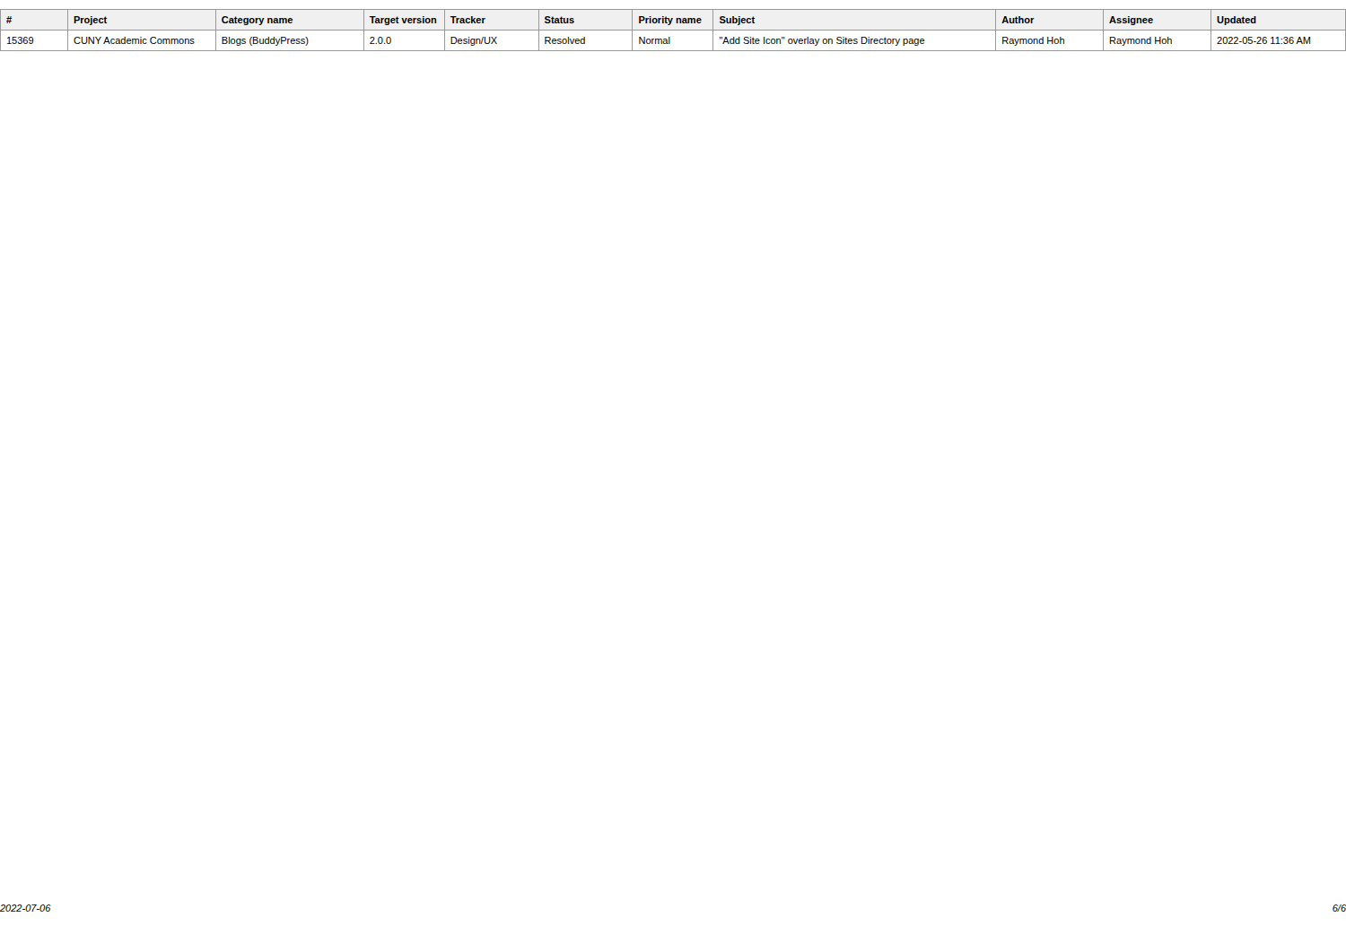| # | Project | Category name | Target version | Tracker | Status | Priority name | Subject | Author | Assignee | Updated |
| --- | --- | --- | --- | --- | --- | --- | --- | --- | --- | --- |
| 15369 | CUNY Academic Commons | Blogs (BuddyPress) | 2.0.0 | Design/UX | Resolved | Normal | "Add Site Icon" overlay on Sites Directory page | Raymond Hoh | Raymond Hoh | 2022-05-26 11:36 AM |
2022-07-06 6/6